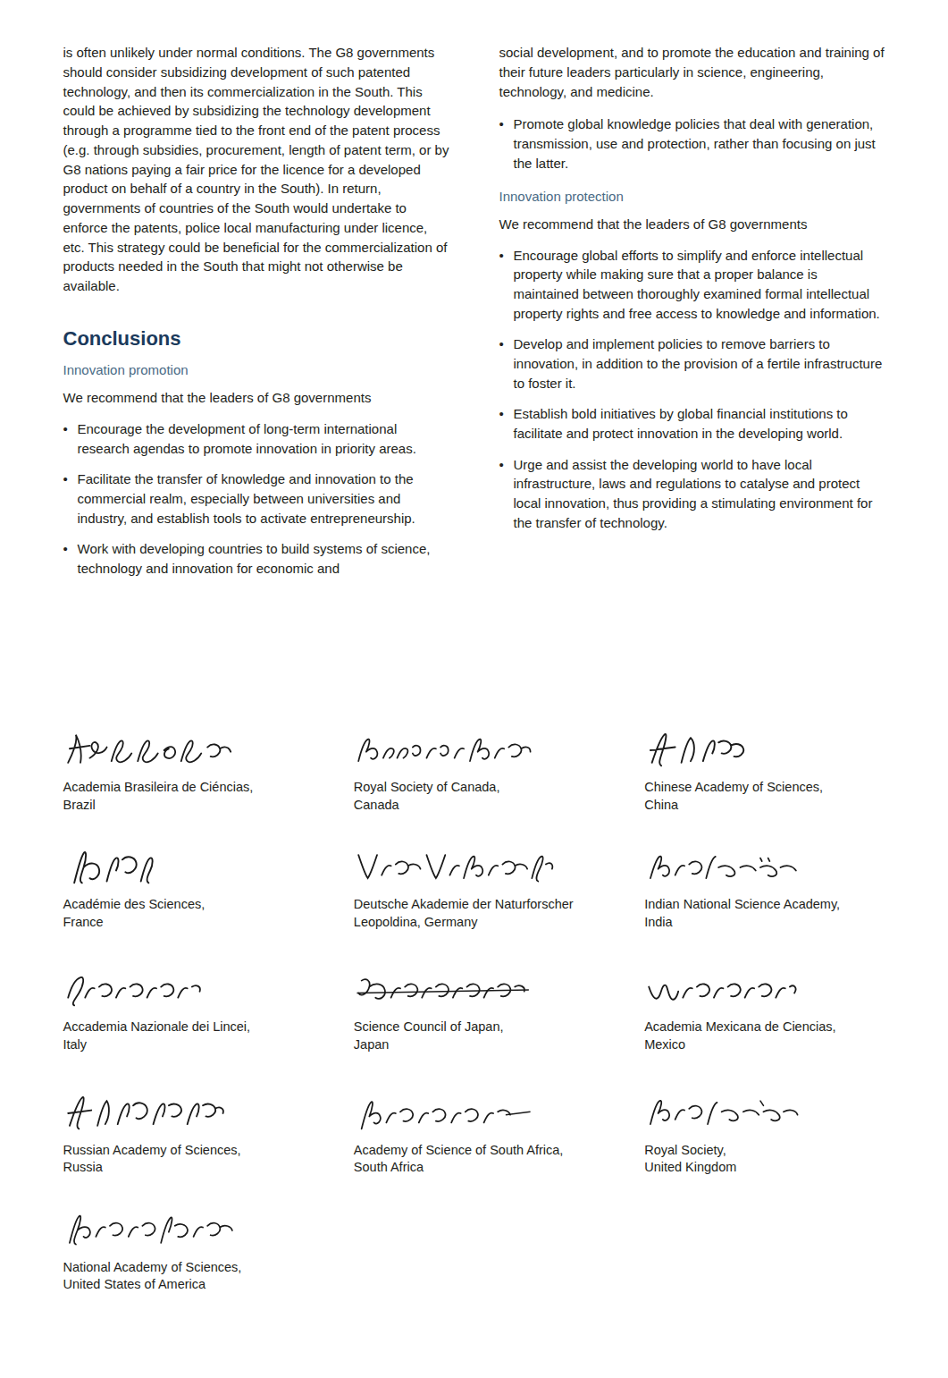is often unlikely under normal conditions. The G8 governments should consider subsidizing development of such patented technology, and then its commercialization in the South. This could be achieved by subsidizing the technology development through a programme tied to the front end of the patent process (e.g. through subsidies, procurement, length of patent term, or by G8 nations paying a fair price for the licence for a developed product on behalf of a country in the South). In return, governments of countries of the South would undertake to enforce the patents, police local manufacturing under licence, etc. This strategy could be beneficial for the commercialization of products needed in the South that might not otherwise be available.
Conclusions
Innovation promotion
We recommend that the leaders of G8 governments
Encourage the development of long-term international research agendas to promote innovation in priority areas.
Facilitate the transfer of knowledge and innovation to the commercial realm, especially between universities and industry, and establish tools to activate entrepreneurship.
Work with developing countries to build systems of science, technology and innovation for economic and
social development, and to promote the education and training of their future leaders particularly in science, engineering, technology, and medicine.
Promote global knowledge policies that deal with generation, transmission, use and protection, rather than focusing on just the latter.
Innovation protection
We recommend that the leaders of G8 governments
Encourage global efforts to simplify and enforce intellectual property while making sure that a proper balance is maintained between thoroughly examined formal intellectual property rights and free access to knowledge and information.
Develop and implement policies to remove barriers to innovation, in addition to the provision of a fertile infrastructure to foster it.
Establish bold initiatives by global financial institutions to facilitate and protect innovation in the developing world.
Urge and assist the developing world to have local infrastructure, laws and regulations to catalyse and protect local innovation, thus providing a stimulating environment for the transfer of technology.
Academia Brasileira de Ciéncias, Brazil
Royal Society of Canada, Canada
Chinese Academy of Sciences, China
Académie des Sciences, France
Deutsche Akademie der Naturforscher Leopoldina, Germany
Indian National Science Academy, India
Accademia Nazionale dei Lincei, Italy
Science Council of Japan, Japan
Academia Mexicana de Ciencias, Mexico
Russian Academy of Sciences, Russia
Academy of Science of South Africa, South Africa
Royal Society, United Kingdom
National Academy of Sciences, United States of America